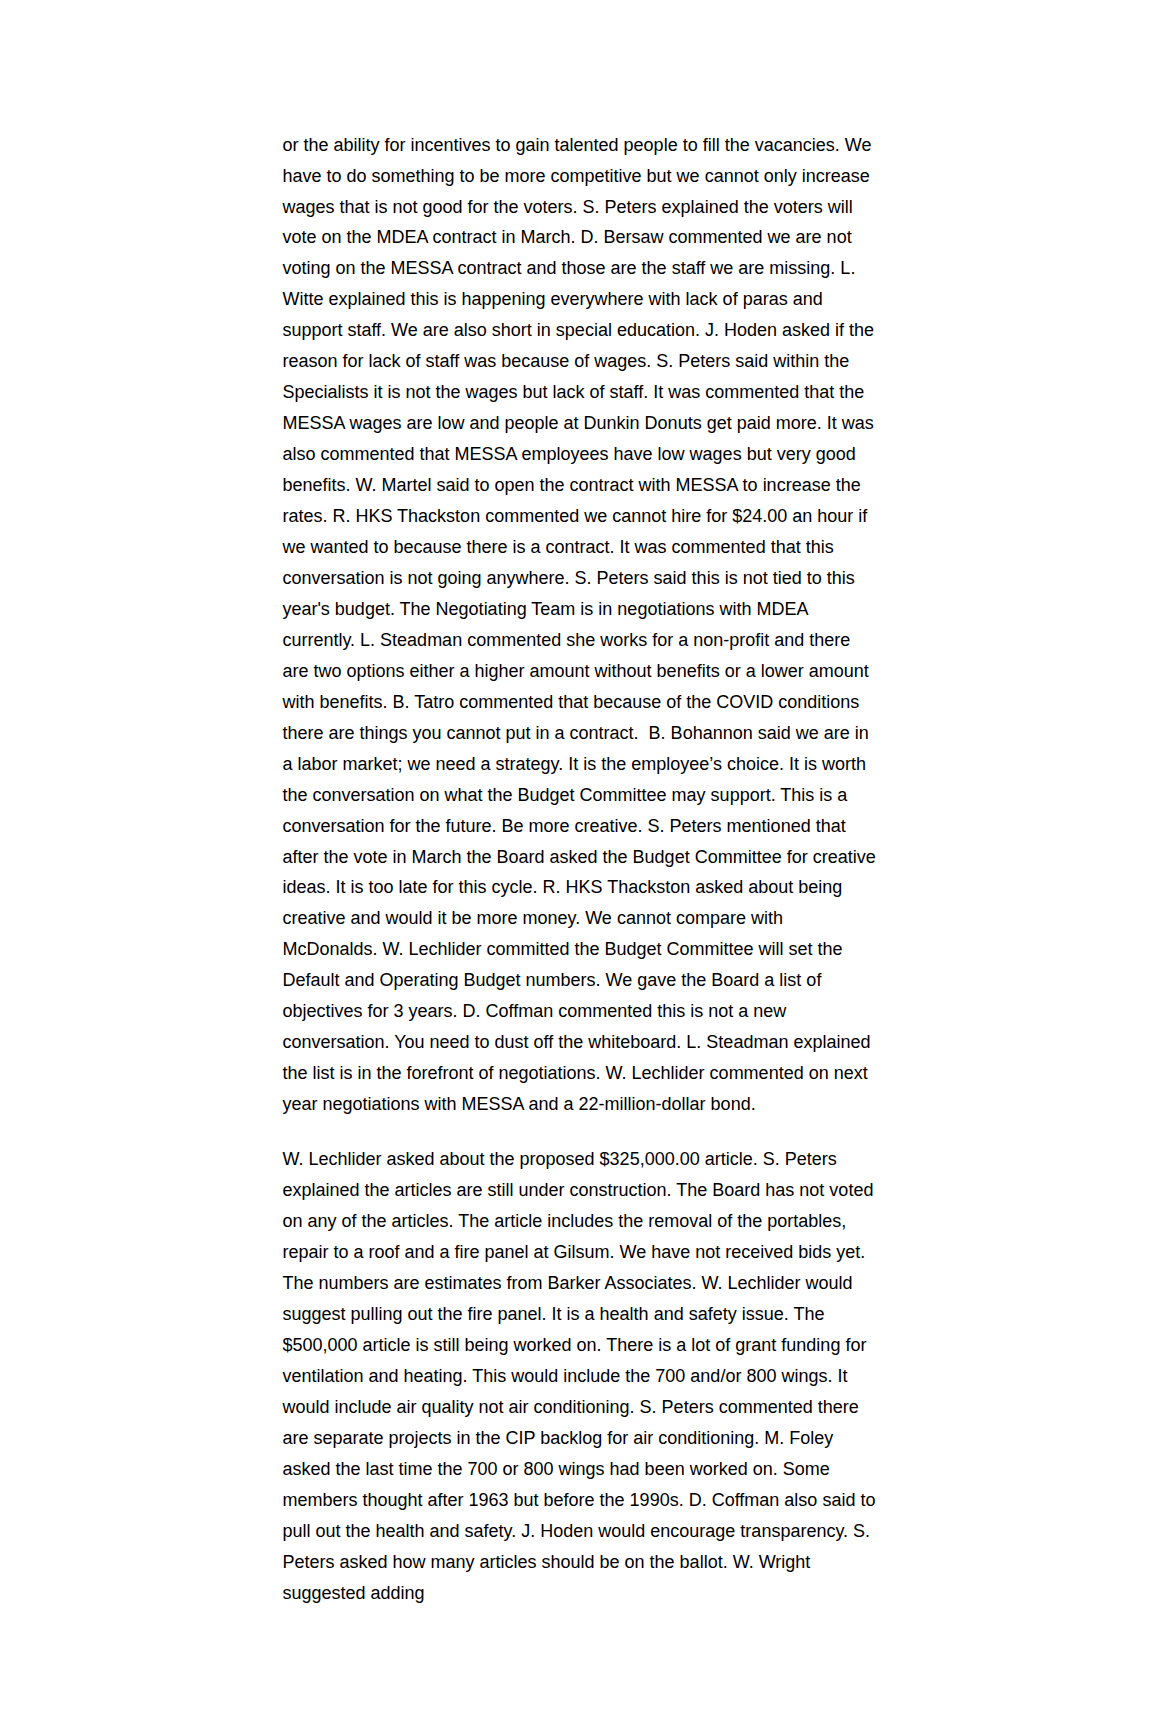or the ability for incentives to gain talented people to fill the vacancies. We have to do something to be more competitive but we cannot only increase wages that is not good for the voters. S. Peters explained the voters will vote on the MDEA contract in March. D. Bersaw commented we are not voting on the MESSA contract and those are the staff we are missing. L. Witte explained this is happening everywhere with lack of paras and support staff. We are also short in special education. J. Hoden asked if the reason for lack of staff was because of wages. S. Peters said within the Specialists it is not the wages but lack of staff. It was commented that the MESSA wages are low and people at Dunkin Donuts get paid more. It was also commented that MESSA employees have low wages but very good benefits. W. Martel said to open the contract with MESSA to increase the rates. R. HKS Thackston commented we cannot hire for $24.00 an hour if we wanted to because there is a contract. It was commented that this conversation is not going anywhere. S. Peters said this is not tied to this year's budget. The Negotiating Team is in negotiations with MDEA currently. L. Steadman commented she works for a non-profit and there are two options either a higher amount without benefits or a lower amount with benefits. B. Tatro commented that because of the COVID conditions there are things you cannot put in a contract. B. Bohannon said we are in a labor market; we need a strategy. It is the employee’s choice. It is worth the conversation on what the Budget Committee may support. This is a conversation for the future. Be more creative. S. Peters mentioned that after the vote in March the Board asked the Budget Committee for creative ideas. It is too late for this cycle. R. HKS Thackston asked about being creative and would it be more money. We cannot compare with McDonalds. W. Lechlider committed the Budget Committee will set the Default and Operating Budget numbers. We gave the Board a list of objectives for 3 years. D. Coffman commented this is not a new conversation. You need to dust off the whiteboard. L. Steadman explained the list is in the forefront of negotiations. W. Lechlider commented on next year negotiations with MESSA and a 22-million-dollar bond.
W. Lechlider asked about the proposed $325,000.00 article. S. Peters explained the articles are still under construction. The Board has not voted on any of the articles. The article includes the removal of the portables, repair to a roof and a fire panel at Gilsum. We have not received bids yet. The numbers are estimates from Barker Associates. W. Lechlider would suggest pulling out the fire panel. It is a health and safety issue. The $500,000 article is still being worked on. There is a lot of grant funding for ventilation and heating. This would include the 700 and/or 800 wings. It would include air quality not air conditioning. S. Peters commented there are separate projects in the CIP backlog for air conditioning. M. Foley asked the last time the 700 or 800 wings had been worked on. Some members thought after 1963 but before the 1990s. D. Coffman also said to pull out the health and safety. J. Hoden would encourage transparency. S. Peters asked how many articles should be on the ballot. W. Wright suggested adding